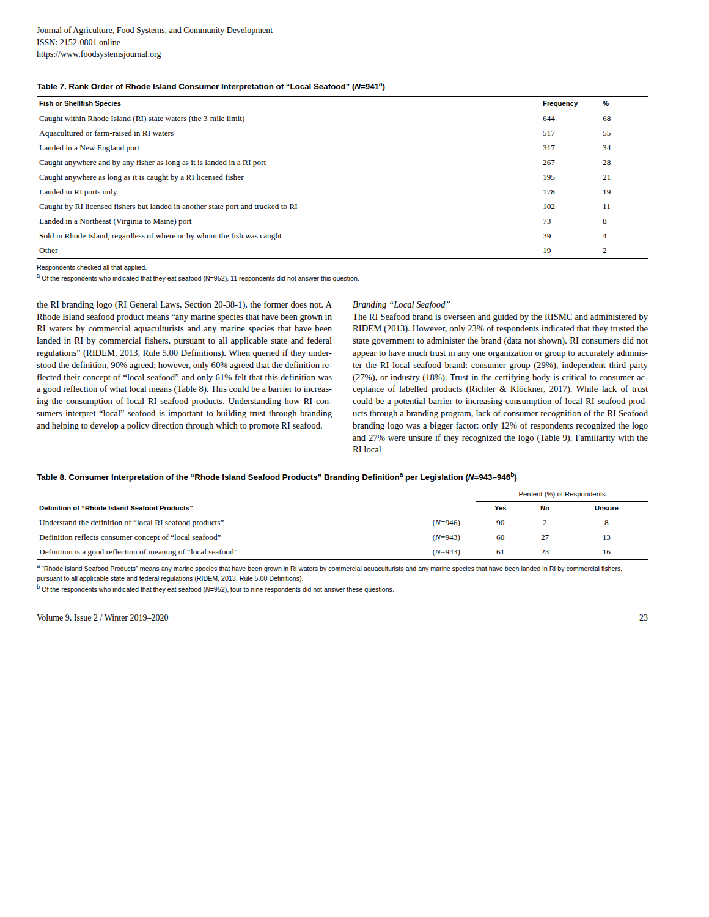Journal of Agriculture, Food Systems, and Community Development ISSN: 2152-0801 online https://www.foodsystemsjournal.org
Table 7. Rank Order of Rhode Island Consumer Interpretation of “Local Seafood” (N=941a)
| Fish or Shellfish Species | Frequency | % |
| --- | --- | --- |
| Caught within Rhode Island (RI) state waters (the 3-mile limit) | 644 | 68 |
| Aquacultured or farm-raised in RI waters | 517 | 55 |
| Landed in a New England port | 317 | 34 |
| Caught anywhere and by any fisher as long as it is landed in a RI port | 267 | 28 |
| Caught anywhere as long as it is caught by a RI licensed fisher | 195 | 21 |
| Landed in RI ports only | 178 | 19 |
| Caught by RI licensed fishers but landed in another state port and trucked to RI | 102 | 11 |
| Landed in a Northeast (Virginia to Maine) port | 73 | 8 |
| Sold in Rhode Island, regardless of where or by whom the fish was caught | 39 | 4 |
| Other | 19 | 2 |
Respondents checked all that applied.
a Of the respondents who indicated that they eat seafood (N=952), 11 respondents did not answer this question.
the RI branding logo (RI General Laws, Section 20-38-1), the former does not. A Rhode Island seafood product means “any marine species that have been grown in RI waters by commercial aquaculturists and any marine species that have been landed in RI by commercial fishers, pursuant to all applicable state and federal regulations” (RIDEM, 2013, Rule 5.00 Definitions). When queried if they understood the definition, 90% agreed; however, only 60% agreed that the definition reflected their concept of “local seafood” and only 61% felt that this definition was a good reflection of what local means (Table 8). This could be a barrier to increasing the consumption of local RI seafood products. Understanding how RI consumers interpret “local” seafood is important to building trust through branding and helping to develop a policy direction through which to promote RI seafood.
Branding “Local Seafood”
The RI Seafood brand is overseen and guided by the RISMC and administered by RIDEM (2013). However, only 23% of respondents indicated that they trusted the state government to administer the brand (data not shown). RI consumers did not appear to have much trust in any one organization or group to accurately administer the RI local seafood brand: consumer group (29%), independent third party (27%), or industry (18%). Trust in the certifying body is critical to consumer acceptance of labelled products (Richter & Klöckner, 2017). While lack of trust could be a potential barrier to increasing consumption of local RI seafood products through a branding program, lack of consumer recognition of the RI Seafood branding logo was a bigger factor: only 12% of respondents recognized the logo and 27% were unsure if they recognized the logo (Table 9). Familiarity with the RI local
Table 8. Consumer Interpretation of the “Rhode Island Seafood Products” Branding Definitiona per Legislation (N=943–946b)
| | | Percent (%) of Respondents |
| --- | --- | --- |
| Definition of “Rhode Island Seafood Products” | | Yes | No | Unsure |
| Understand the definition of “local RI seafood products” | ( N =946) | 90 | 2 | 8 |
| Definition reflects consumer concept of “local seafood” | ( N =943) | 60 | 27 | 13 |
| Definition is a good reflection of meaning of “local seafood” | ( N =943) | 61 | 23 | 16 |
a “Rhode Island Seafood Products” means any marine species that have been grown in RI waters by commercial aquaculturists and any marine species that have been landed in RI by commercial fishers, pursuant to all applicable state and federal regulations (RIDEM, 2013, Rule 5.00 Definitions).
b Of the respondents who indicated that they eat seafood (N=952), four to nine respondents did not answer these questions.
Volume 9, Issue 2 / Winter 2019–2020 23